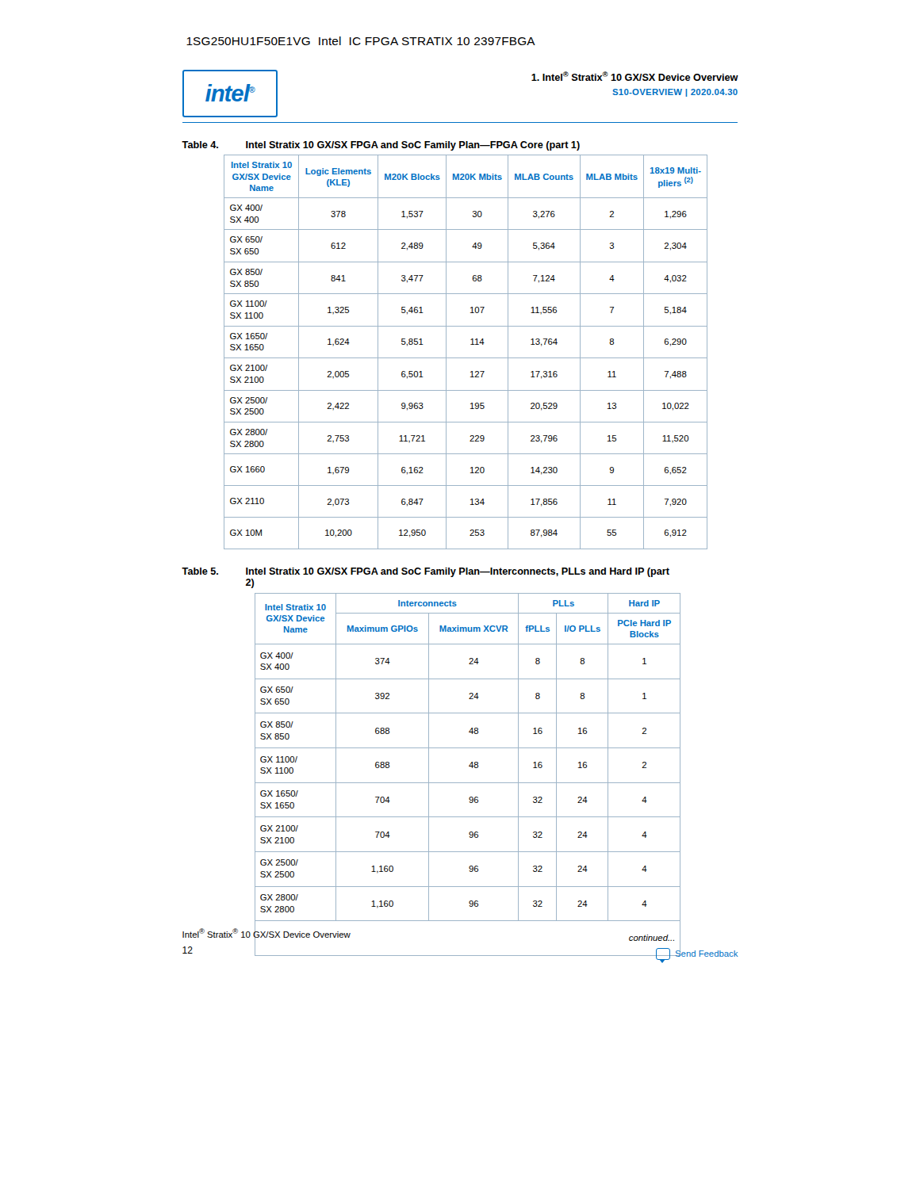1SG250HU1F50E1VG Intel IC FPGA STRATIX 10 2397FBGA
intel®
1. Intel® Stratix® 10 GX/SX Device Overview
S10-OVERVIEW | 2020.04.30
Table 4. Intel Stratix 10 GX/SX FPGA and SoC Family Plan—FPGA Core (part 1)
| Intel Stratix 10 GX/SX Device Name | Logic Elements (KLE) | M20K Blocks | M20K Mbits | MLAB Counts | MLAB Mbits | 18x19 Multi- pliers (2) |
| --- | --- | --- | --- | --- | --- | --- |
| GX 400/ SX 400 | 378 | 1,537 | 30 | 3,276 | 2 | 1,296 |
| GX 650/ SX 650 | 612 | 2,489 | 49 | 5,364 | 3 | 2,304 |
| GX 850/ SX 850 | 841 | 3,477 | 68 | 7,124 | 4 | 4,032 |
| GX 1100/ SX 1100 | 1,325 | 5,461 | 107 | 11,556 | 7 | 5,184 |
| GX 1650/ SX 1650 | 1,624 | 5,851 | 114 | 13,764 | 8 | 6,290 |
| GX 2100/ SX 2100 | 2,005 | 6,501 | 127 | 17,316 | 11 | 7,488 |
| GX 2500/ SX 2500 | 2,422 | 9,963 | 195 | 20,529 | 13 | 10,022 |
| GX 2800/ SX 2800 | 2,753 | 11,721 | 229 | 23,796 | 15 | 11,520 |
| GX 1660 | 1,679 | 6,162 | 120 | 14,230 | 9 | 6,652 |
| GX 2110 | 2,073 | 6,847 | 134 | 17,856 | 11 | 7,920 |
| GX 10M | 10,200 | 12,950 | 253 | 87,984 | 55 | 6,912 |
Table 5. Intel Stratix 10 GX/SX FPGA and SoC Family Plan—Interconnects, PLLs and Hard IP (part 2)
| Intel Stratix 10 GX/SX Device Name | Interconnects | PLLs | Hard IP |
| --- | --- | --- | --- |
| Maximum GPIOs | Maximum XCVR | fPLLs | I/O PLLs | PCIe Hard IP Blocks |
| GX 400/ SX 400 | 374 | 24 | 8 | 8 | 1 |
| GX 650/ SX 650 | 392 | 24 | 8 | 8 | 1 |
| GX 850/ SX 850 | 688 | 48 | 16 | 16 | 2 |
| GX 1100/ SX 1100 | 688 | 48 | 16 | 16 | 2 |
| GX 1650/ SX 1650 | 704 | 96 | 32 | 24 | 4 |
| GX 2100/ SX 2100 | 704 | 96 | 32 | 24 | 4 |
| GX 2500/ SX 2500 | 1,160 | 96 | 32 | 24 | 4 |
| GX 2800/ SX 2800 | 1,160 | 96 | 32 | 24 | 4 |
| continued... |
Intel® Stratix® 10 GX/SX Device Overview
12
Send Feedback